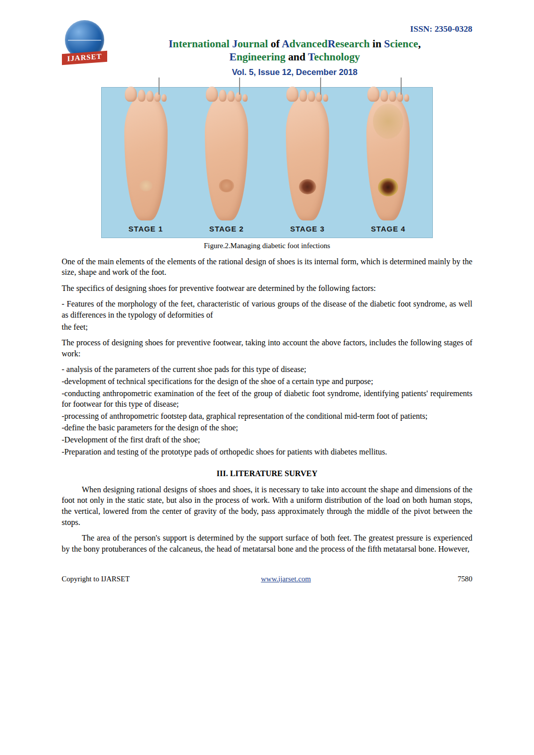IJARSET
ISSN: 2350-0328
International Journal of Advanced Research in Science,
Engineering and Technology
Vol. 5, Issue 12, December 2018
STAGE 1
STAGE 2
STAGE 3
STAGE 4
Figure.2.Managing diabetic foot infections
One of the main elements of the elements of the rational design of shoes is its internal form, which is determined mainly by the size, shape and work of the foot.
The specifics of designing shoes for preventive footwear are determined by the following factors:
- Features of the morphology of the feet, characteristic of various groups of the disease of the diabetic foot syndrome, as well as differences in the typology of deformities of
the feet;
The process of designing shoes for preventive footwear, taking into account the above factors, includes the following stages of work:
- analysis of the parameters of the current shoe pads for this type of disease;
-development of technical specifications for the design of the shoe of a certain type and purpose;
-conducting anthropometric examination of the feet of the group of diabetic foot syndrome, identifying patients' requirements for footwear for this type of disease;
-processing of anthropometric footstep data, graphical representation of the conditional mid-term foot of patients;
-define the basic parameters for the design of the shoe;
-Development of the first draft of the shoe;
-Preparation and testing of the prototype pads of orthopedic shoes for patients with diabetes mellitus.
III. LITERATURE SURVEY
When designing rational designs of shoes and shoes, it is necessary to take into account the shape and dimensions of the foot not only in the static state, but also in the process of work. With a uniform distribution of the load on both human stops, the vertical, lowered from the center of gravity of the body, pass approximately through the middle of the pivot between the stops.
The area of the person's support is determined by the support surface of both feet. The greatest pressure is experienced by the bony protuberances of the calcaneus, the head of metatarsal bone and the process of the fifth metatarsal bone. However,
Copyright to IJARSET
www.ijarset.com
7580